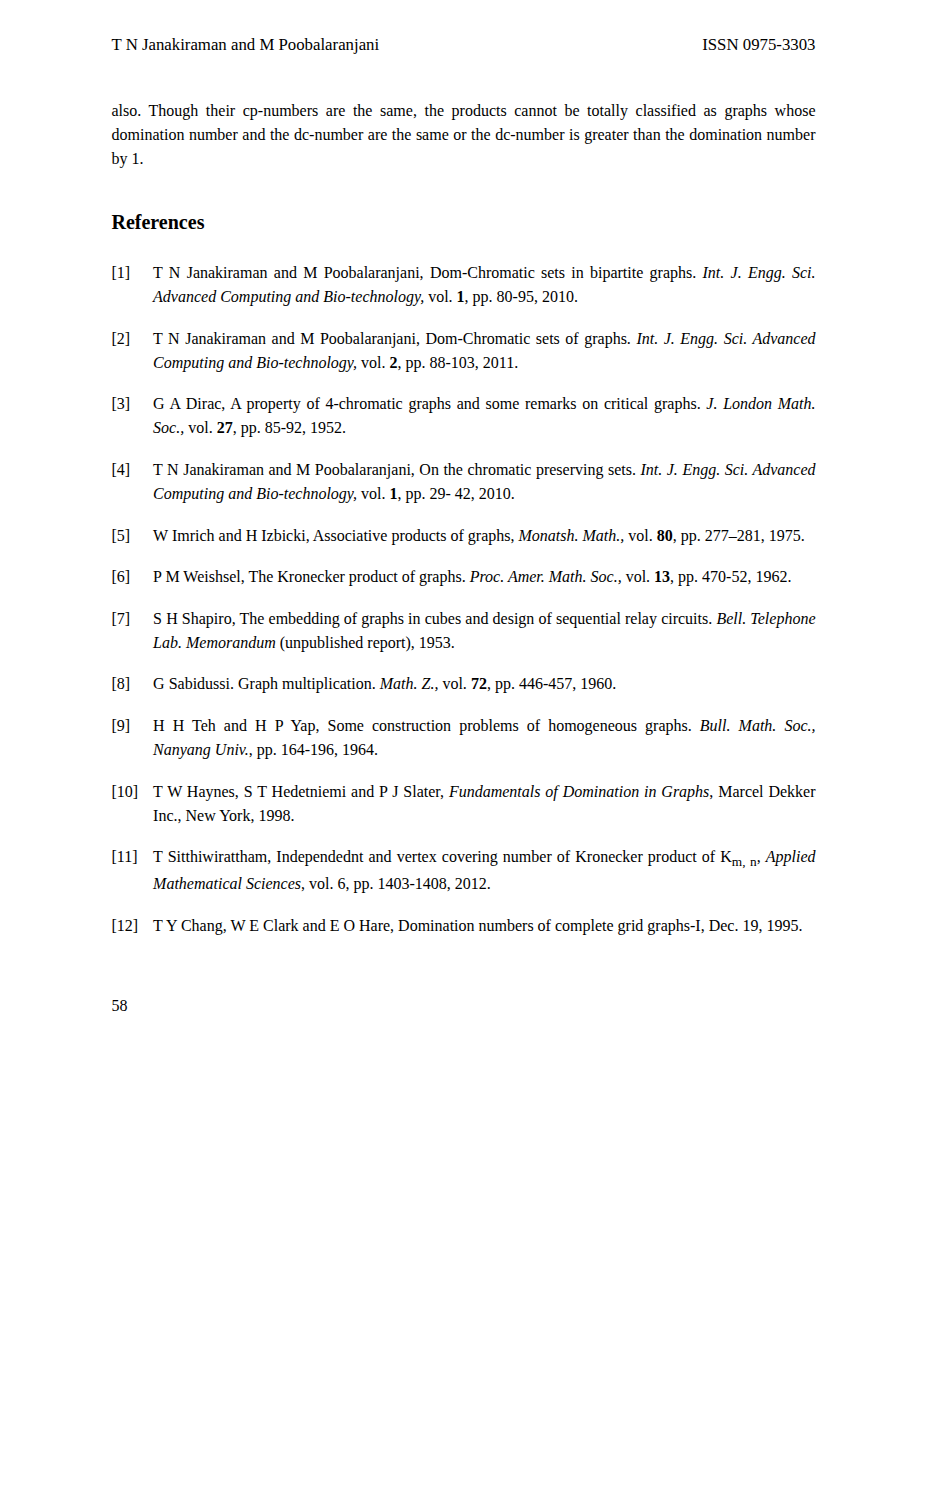T N Janakiraman and M Poobalaranjani ISSN 0975-3303
also. Though their cp-numbers are the same, the products cannot be totally classified as graphs whose domination number and the dc-number are the same or the dc-number is greater than the domination number by 1.
References
[1] T N Janakiraman and M Poobalaranjani, Dom-Chromatic sets in bipartite graphs. Int. J. Engg. Sci. Advanced Computing and Bio-technology, vol. 1, pp. 80-95, 2010.
[2] T N Janakiraman and M Poobalaranjani, Dom-Chromatic sets of graphs. Int. J. Engg. Sci. Advanced Computing and Bio-technology, vol. 2, pp. 88-103, 2011.
[3] G A Dirac, A property of 4-chromatic graphs and some remarks on critical graphs. J. London Math. Soc., vol. 27, pp. 85-92, 1952.
[4] T N Janakiraman and M Poobalaranjani, On the chromatic preserving sets. Int. J. Engg. Sci. Advanced Computing and Bio-technology, vol. 1, pp. 29- 42, 2010.
[5] W Imrich and H Izbicki, Associative products of graphs, Monatsh. Math., vol. 80, pp. 277–281, 1975.
[6] P M Weishsel, The Kronecker product of graphs. Proc. Amer. Math. Soc., vol. 13, pp. 470-52, 1962.
[7] S H Shapiro, The embedding of graphs in cubes and design of sequential relay circuits. Bell. Telephone Lab. Memorandum (unpublished report), 1953.
[8] G Sabidussi. Graph multiplication. Math. Z., vol. 72, pp. 446-457, 1960.
[9] H H Teh and H P Yap, Some construction problems of homogeneous graphs. Bull. Math. Soc., Nanyang Univ., pp. 164-196, 1964.
[10] T W Haynes, S T Hedetniemi and P J Slater, Fundamentals of Domination in Graphs, Marcel Dekker Inc., New York, 1998.
[11] T Sitthiwirattham, Independednt and vertex covering number of Kronecker product of Km, n, Applied Mathematical Sciences, vol. 6, pp. 1403-1408, 2012.
[12] T Y Chang, W E Clark and E O Hare, Domination numbers of complete grid graphs-I, Dec. 19, 1995.
58